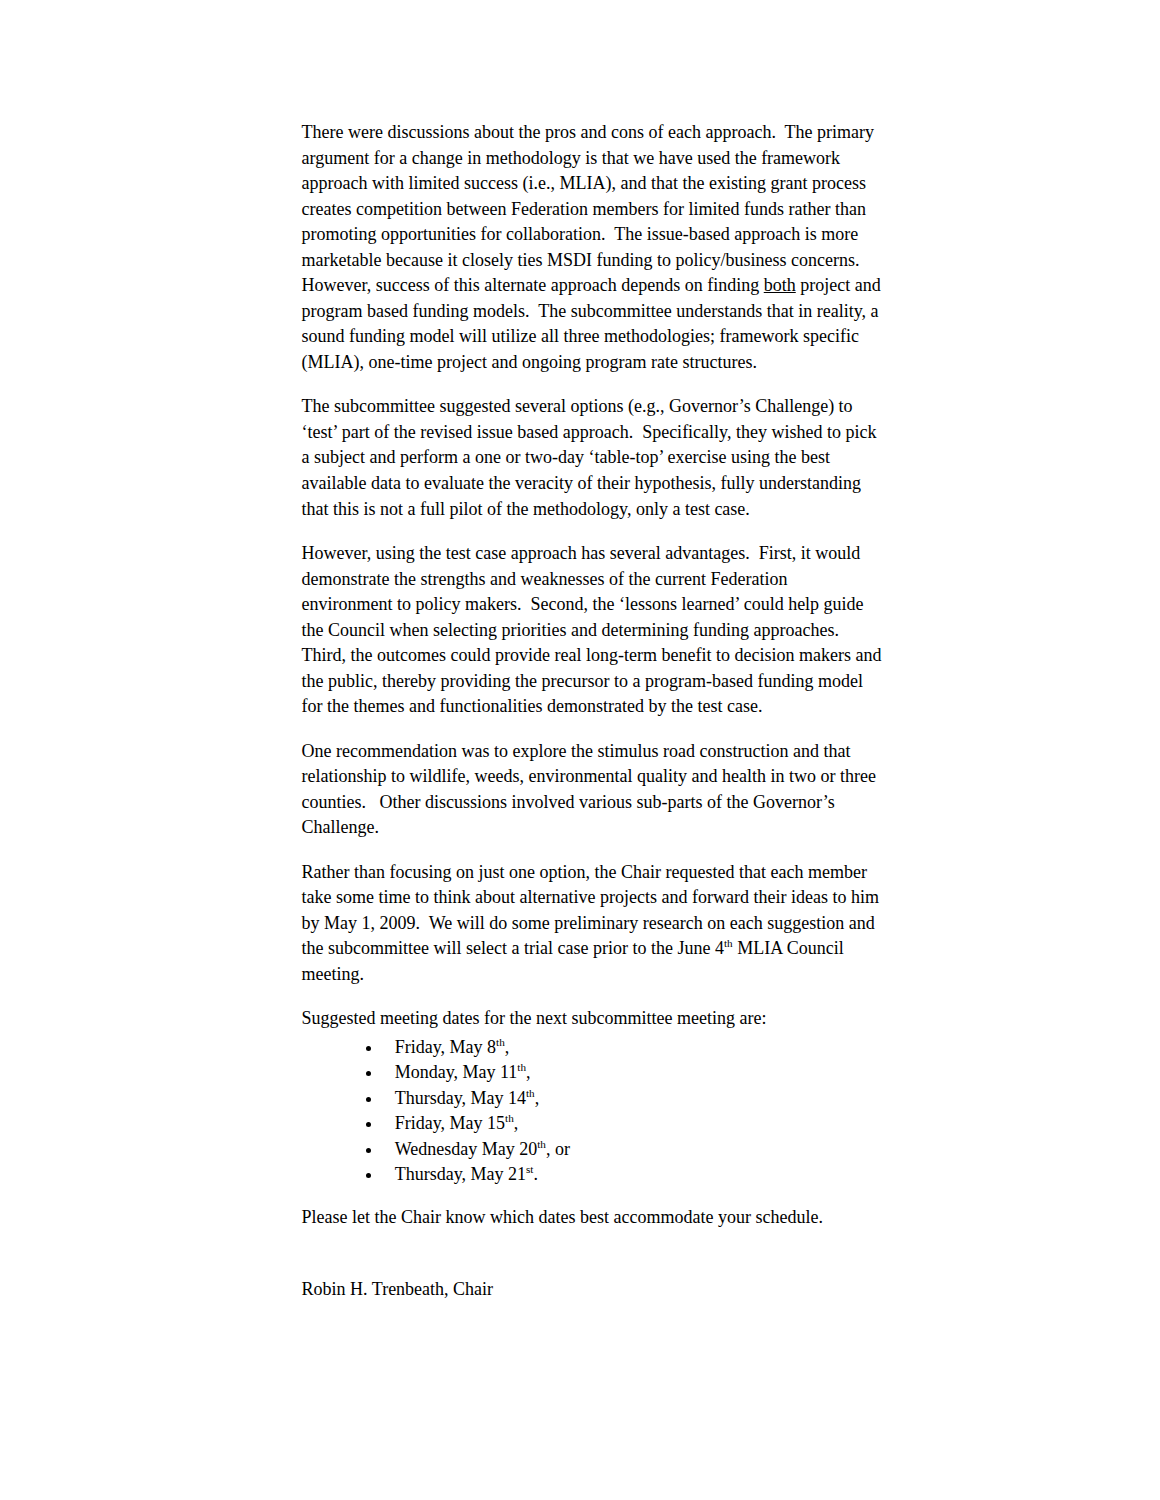There were discussions about the pros and cons of each approach. The primary argument for a change in methodology is that we have used the framework approach with limited success (i.e., MLIA), and that the existing grant process creates competition between Federation members for limited funds rather than promoting opportunities for collaboration. The issue-based approach is more marketable because it closely ties MSDI funding to policy/business concerns. However, success of this alternate approach depends on finding both project and program based funding models. The subcommittee understands that in reality, a sound funding model will utilize all three methodologies; framework specific (MLIA), one-time project and ongoing program rate structures.
The subcommittee suggested several options (e.g., Governor’s Challenge) to ‘test’ part of the revised issue based approach. Specifically, they wished to pick a subject and perform a one or two-day ‘table-top’ exercise using the best available data to evaluate the veracity of their hypothesis, fully understanding that this is not a full pilot of the methodology, only a test case.
However, using the test case approach has several advantages. First, it would demonstrate the strengths and weaknesses of the current Federation environment to policy makers. Second, the ‘lessons learned’ could help guide the Council when selecting priorities and determining funding approaches. Third, the outcomes could provide real long-term benefit to decision makers and the public, thereby providing the precursor to a program-based funding model for the themes and functionalities demonstrated by the test case.
One recommendation was to explore the stimulus road construction and that relationship to wildlife, weeds, environmental quality and health in two or three counties. Other discussions involved various sub-parts of the Governor’s Challenge.
Rather than focusing on just one option, the Chair requested that each member take some time to think about alternative projects and forward their ideas to him by May 1, 2009. We will do some preliminary research on each suggestion and the subcommittee will select a trial case prior to the June 4th MLIA Council meeting.
Suggested meeting dates for the next subcommittee meeting are:
Friday, May 8th,
Monday, May 11th,
Thursday, May 14th,
Friday, May 15th,
Wednesday May 20th, or
Thursday, May 21st.
Please let the Chair know which dates best accommodate your schedule.
Robin H. Trenbeath, Chair